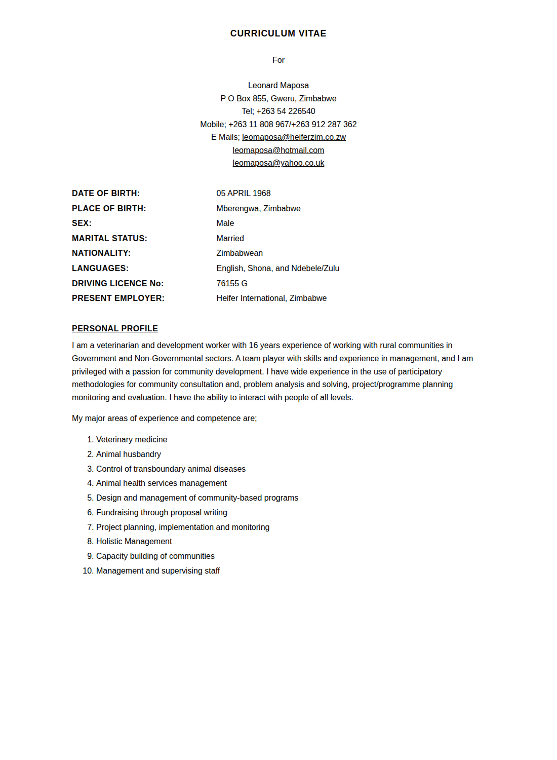CURRICULUM VITAE
For
Leonard Maposa
P O Box 855, Gweru, Zimbabwe
Tel; +263 54 226540
Mobile; +263 11 808 967/+263 912 287 362
E Mails; leomaposa@heiferzim.co.zw
leomaposa@hotmail.com
leomaposa@yahoo.co.uk
| DATE OF BIRTH: | 05 APRIL 1968 |
| PLACE OF BIRTH: | Mberengwa, Zimbabwe |
| SEX: | Male |
| MARITAL STATUS: | Married |
| NATIONALITY: | Zimbabwean |
| LANGUAGES: | English, Shona, and Ndebele/Zulu |
| DRIVING LICENCE No: | 76155 G |
| PRESENT EMPLOYER: | Heifer International, Zimbabwe |
PERSONAL PROFILE
I am a veterinarian and development worker with 16 years experience of working with rural communities in Government and Non-Governmental sectors. A team player with skills and experience in management, and I am privileged with a passion for community development. I have wide experience in the use of participatory methodologies for community consultation and, problem analysis and solving, project/programme planning monitoring and evaluation. I have the ability to interact with people of all levels.
My major areas of experience and competence are;
Veterinary medicine
Animal husbandry
Control of transboundary animal diseases
Animal health services management
Design and management of community-based programs
Fundraising through proposal writing
Project planning, implementation and monitoring
Holistic Management
Capacity building of communities
Management and supervising staff